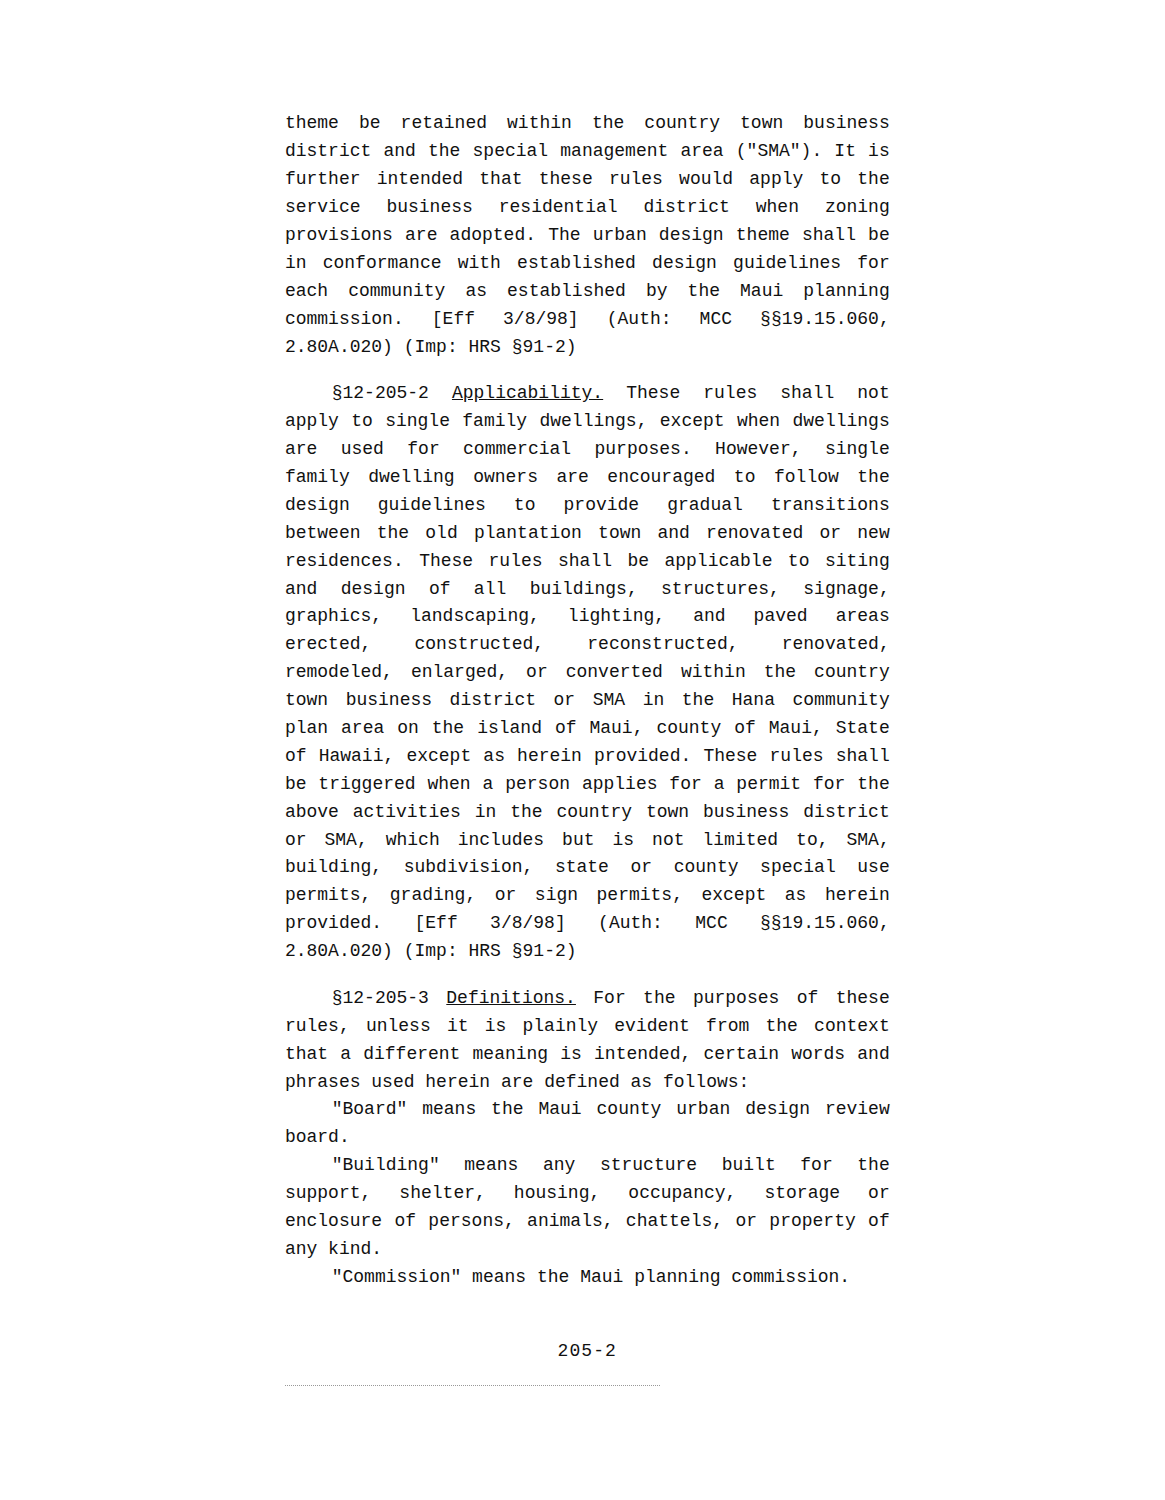theme be retained within the country town business district and the special management area ("SMA"). It is further intended that these rules would apply to the service business residential district when zoning provisions are adopted. The urban design theme shall be in conformance with established design guidelines for each community as established by the Maui planning commission. [Eff 3/8/98] (Auth: MCC §§19.15.060, 2.80A.020) (Imp: HRS §91-2)
§12-205-2 Applicability. These rules shall not apply to single family dwellings, except when dwellings are used for commercial purposes. However, single family dwelling owners are encouraged to follow the design guidelines to provide gradual transitions between the old plantation town and renovated or new residences. These rules shall be applicable to siting and design of all buildings, structures, signage, graphics, landscaping, lighting, and paved areas erected, constructed, reconstructed, renovated, remodeled, enlarged, or converted within the country town business district or SMA in the Hana community plan area on the island of Maui, county of Maui, State of Hawaii, except as herein provided. These rules shall be triggered when a person applies for a permit for the above activities in the country town business district or SMA, which includes but is not limited to, SMA, building, subdivision, state or county special use permits, grading, or sign permits, except as herein provided. [Eff 3/8/98] (Auth: MCC §§19.15.060, 2.80A.020) (Imp: HRS §91-2)
§12-205-3 Definitions. For the purposes of these rules, unless it is plainly evident from the context that a different meaning is intended, certain words and phrases used herein are defined as follows:
"Board" means the Maui county urban design review board.
"Building" means any structure built for the support, shelter, housing, occupancy, storage or enclosure of persons, animals, chattels, or property of any kind.
"Commission" means the Maui planning commission.
205-2